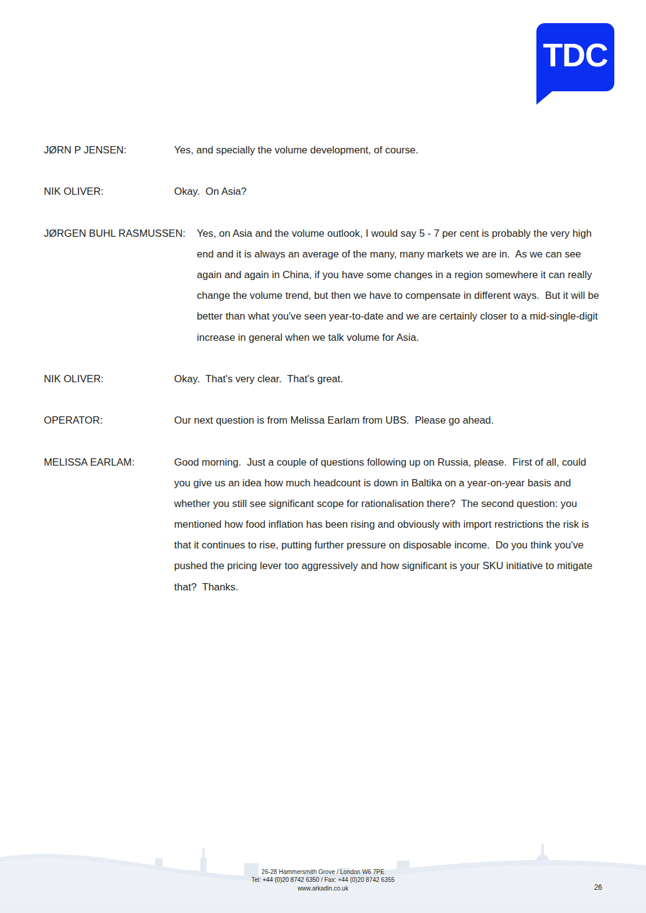TDC
JØRN P JENSEN:
Yes, and specially the volume development, of course.
NIK OLIVER:
Okay. On Asia?
JØRGEN BUHL RASMUSSEN:
Yes, on Asia and the volume outlook, I would say 5 - 7 per cent is probably the very high end and it is always an average of the many, many markets we are in. As we can see again and again in China, if you have some changes in a region somewhere it can really change the volume trend, but then we have to compensate in different ways. But it will be better than what you've seen year-to-date and we are certainly closer to a mid-single-digit increase in general when we talk volume for Asia.
NIK OLIVER:
Okay. That's very clear. That's great.
OPERATOR:
Our next question is from Melissa Earlam from UBS. Please go ahead.
MELISSA EARLAM:
Good morning. Just a couple of questions following up on Russia, please. First of all, could you give us an idea how much headcount is down in Baltika on a year-on-year basis and whether you still see significant scope for rationalisation there? The second question: you mentioned how food inflation has been rising and obviously with import restrictions the risk is that it continues to rise, putting further pressure on disposable income. Do you think you've pushed the pricing lever too aggressively and how significant is your SKU initiative to mitigate that? Thanks.
26-28 Hammersmith Grove / London W6 7PE
Tel: +44 (0)20 8742 6350 / Fax: +44 (0)20 8742 6355
www.arkadin.co.uk
26